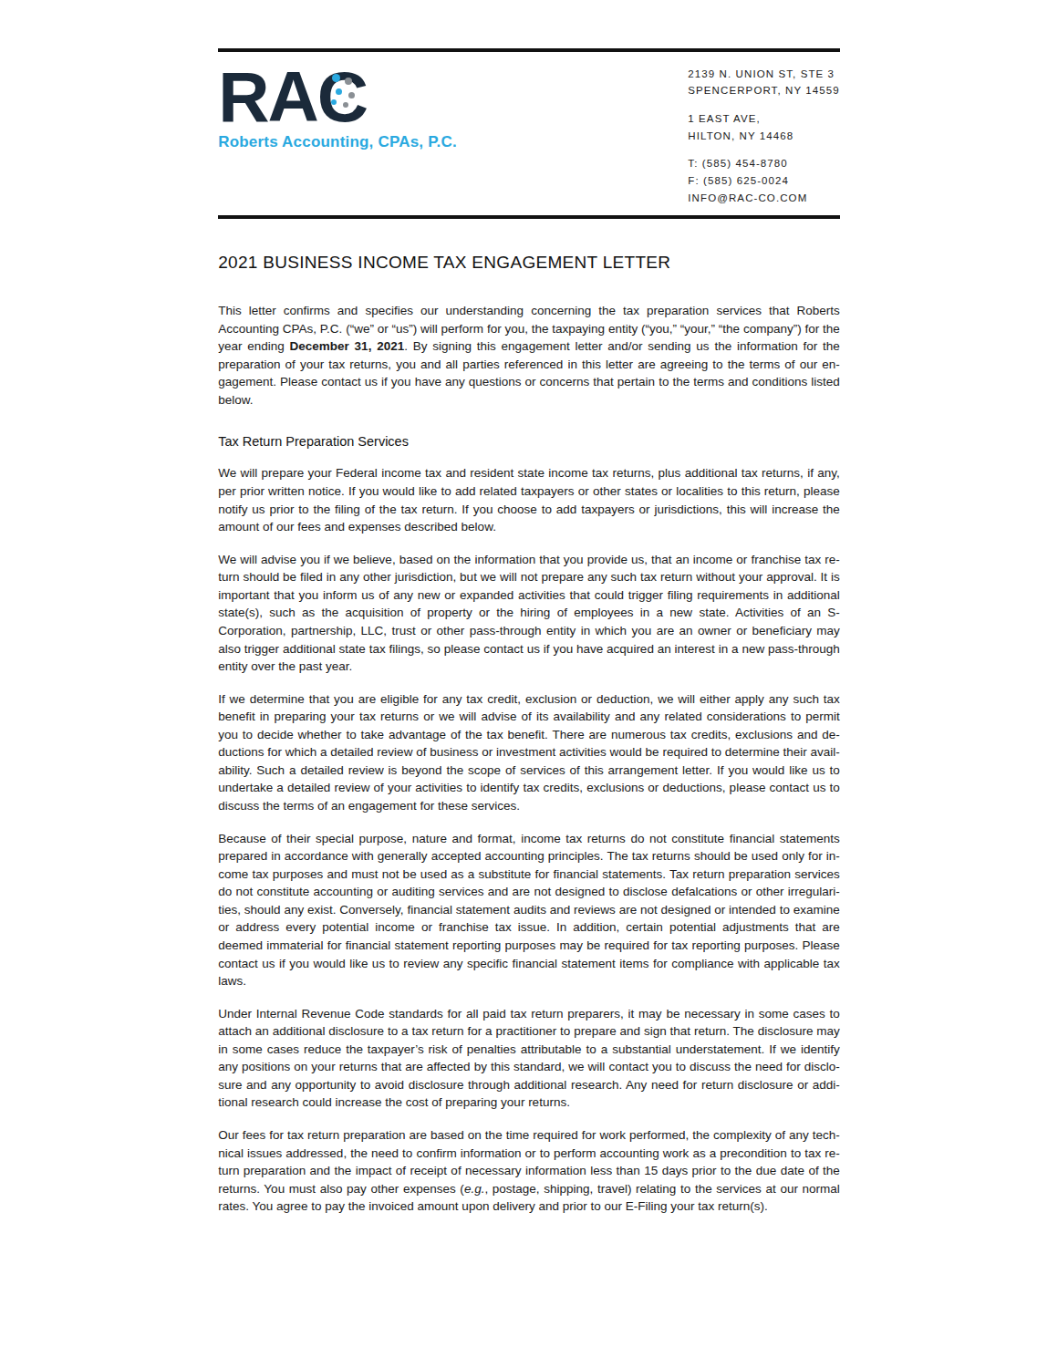RAC
Roberts Accounting, CPAs, P.C.
2139 N. UNION ST, STE 3
SPENCERPORT, NY 14559
1 EAST AVE,
HILTON, NY 14468
T: (585) 454-8780
F: (585) 625-0024
INFO@RAC-CO.COM
2021 BUSINESS INCOME TAX ENGAGEMENT LETTER
This letter confirms and specifies our understanding concerning the tax preparation services that Roberts Accounting CPAs, P.C. (“we” or “us”) will perform for you, the taxpaying entity (“you,” “your,” “the company”) for the year ending December 31, 2021. By signing this engagement letter and/or sending us the information for the preparation of your tax returns, you and all parties referenced in this letter are agreeing to the terms of our engagement. Please contact us if you have any questions or concerns that pertain to the terms and conditions listed below.
Tax Return Preparation Services
We will prepare your Federal income tax and resident state income tax returns, plus additional tax returns, if any, per prior written notice. If you would like to add related taxpayers or other states or localities to this return, please notify us prior to the filing of the tax return. If you choose to add taxpayers or jurisdictions, this will increase the amount of our fees and expenses described below.
We will advise you if we believe, based on the information that you provide us, that an income or franchise tax return should be filed in any other jurisdiction, but we will not prepare any such tax return without your approval. It is important that you inform us of any new or expanded activities that could trigger filing requirements in additional state(s), such as the acquisition of property or the hiring of employees in a new state. Activities of an S-Corporation, partnership, LLC, trust or other pass-through entity in which you are an owner or beneficiary may also trigger additional state tax filings, so please contact us if you have acquired an interest in a new pass-through entity over the past year.
If we determine that you are eligible for any tax credit, exclusion or deduction, we will either apply any such tax benefit in preparing your tax returns or we will advise of its availability and any related considerations to permit you to decide whether to take advantage of the tax benefit. There are numerous tax credits, exclusions and deductions for which a detailed review of business or investment activities would be required to determine their availability. Such a detailed review is beyond the scope of services of this arrangement letter. If you would like us to undertake a detailed review of your activities to identify tax credits, exclusions or deductions, please contact us to discuss the terms of an engagement for these services.
Because of their special purpose, nature and format, income tax returns do not constitute financial statements prepared in accordance with generally accepted accounting principles. The tax returns should be used only for income tax purposes and must not be used as a substitute for financial statements. Tax return preparation services do not constitute accounting or auditing services and are not designed to disclose defalcations or other irregularities, should any exist. Conversely, financial statement audits and reviews are not designed or intended to examine or address every potential income or franchise tax issue. In addition, certain potential adjustments that are deemed immaterial for financial statement reporting purposes may be required for tax reporting purposes. Please contact us if you would like us to review any specific financial statement items for compliance with applicable tax laws.
Under Internal Revenue Code standards for all paid tax return preparers, it may be necessary in some cases to attach an additional disclosure to a tax return for a practitioner to prepare and sign that return. The disclosure may in some cases reduce the taxpayer’s risk of penalties attributable to a substantial understatement. If we identify any positions on your returns that are affected by this standard, we will contact you to discuss the need for disclosure and any opportunity to avoid disclosure through additional research. Any need for return disclosure or additional research could increase the cost of preparing your returns.
Our fees for tax return preparation are based on the time required for work performed, the complexity of any technical issues addressed, the need to confirm information or to perform accounting work as a precondition to tax return preparation and the impact of receipt of necessary information less than 15 days prior to the due date of the returns. You must also pay other expenses (e.g., postage, shipping, travel) relating to the services at our normal rates. You agree to pay the invoiced amount upon delivery and prior to our E-Filing your tax return(s).